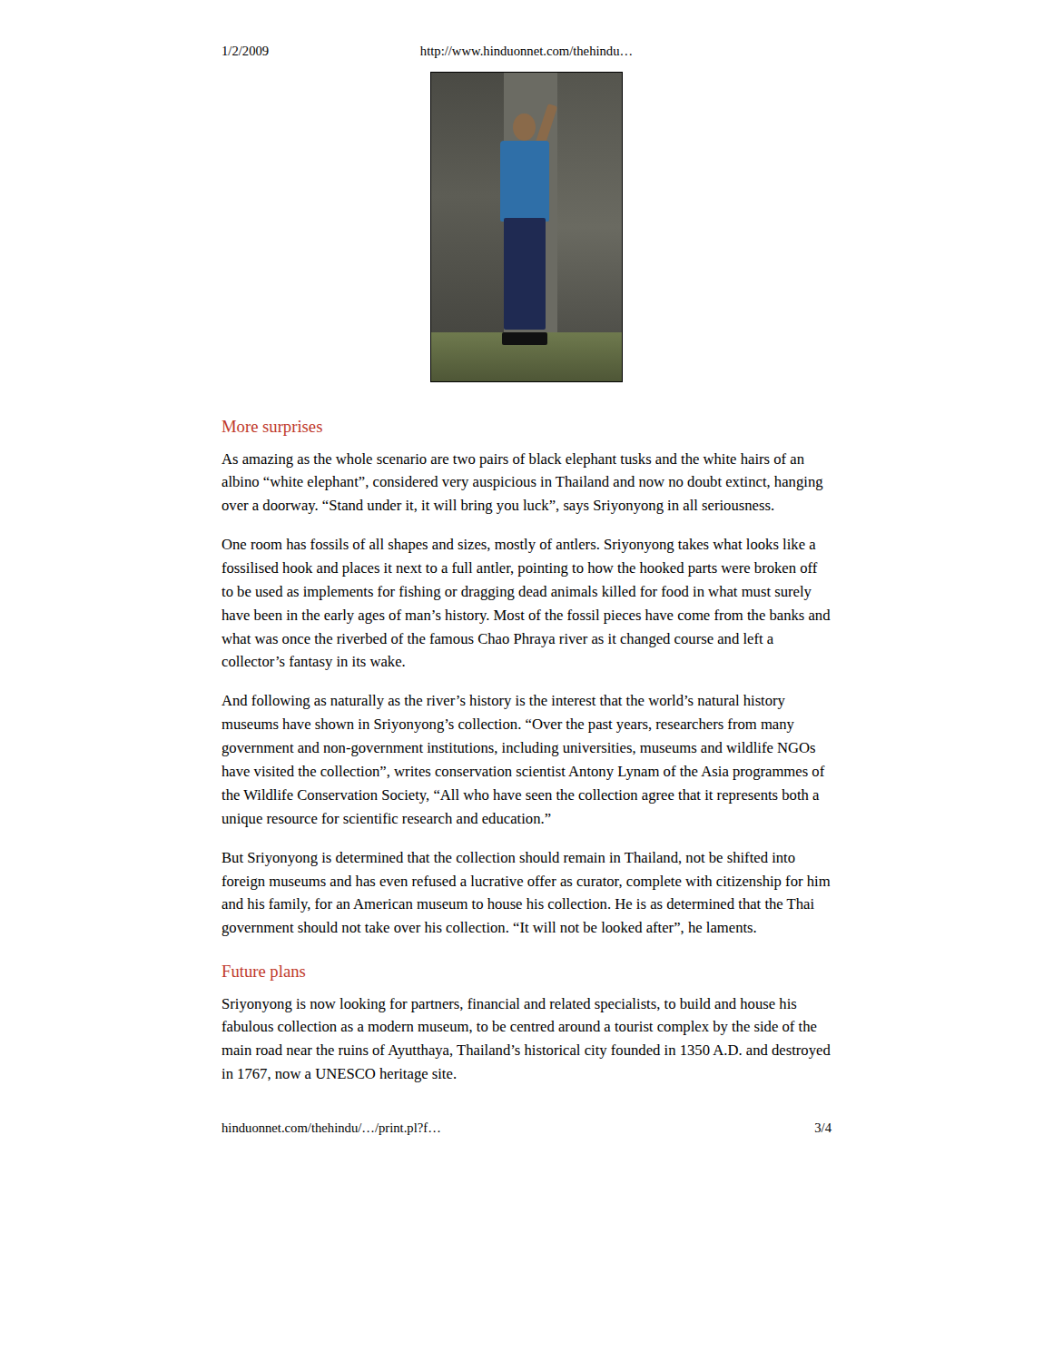1/2/2009
http://www.hinduonnet.com/thehindu…
More surprises
As amazing as the whole scenario are two pairs of black elephant tusks and the white hairs of an albino “white elephant”, considered very auspicious in Thailand and now no doubt extinct, hanging over a doorway. “Stand under it, it will bring you luck”, says Sriyonyong in all seriousness.
One room has fossils of all shapes and sizes, mostly of antlers. Sriyonyong takes what looks like a fossilised hook and places it next to a full antler, pointing to how the hooked parts were broken off to be used as implements for fishing or dragging dead animals killed for food in what must surely have been in the early ages of man’s history. Most of the fossil pieces have come from the banks and what was once the riverbed of the famous Chao Phraya river as it changed course and left a collector’s fantasy in its wake.
And following as naturally as the river’s history is the interest that the world’s natural history museums have shown in Sriyonyong’s collection. “Over the past years, researchers from many government and non-government institutions, including universities, museums and wildlife NGOs have visited the collection”, writes conservation scientist Antony Lynam of the Asia programmes of the Wildlife Conservation Society, “All who have seen the collection agree that it represents both a unique resource for scientific research and education.”
But Sriyonyong is determined that the collection should remain in Thailand, not be shifted into foreign museums and has even refused a lucrative offer as curator, complete with citizenship for him and his family, for an American museum to house his collection. He is as determined that the Thai government should not take over his collection. “It will not be looked after”, he laments.
Future plans
Sriyonyong is now looking for partners, financial and related specialists, to build and house his fabulous collection as a modern museum, to be centred around a tourist complex by the side of the main road near the ruins of Ayutthaya, Thailand’s historical city founded in 1350 A.D. and destroyed in 1767, now a UNESCO heritage site.
hinduonnet.com/thehindu/…/print.pl?f…
3/4